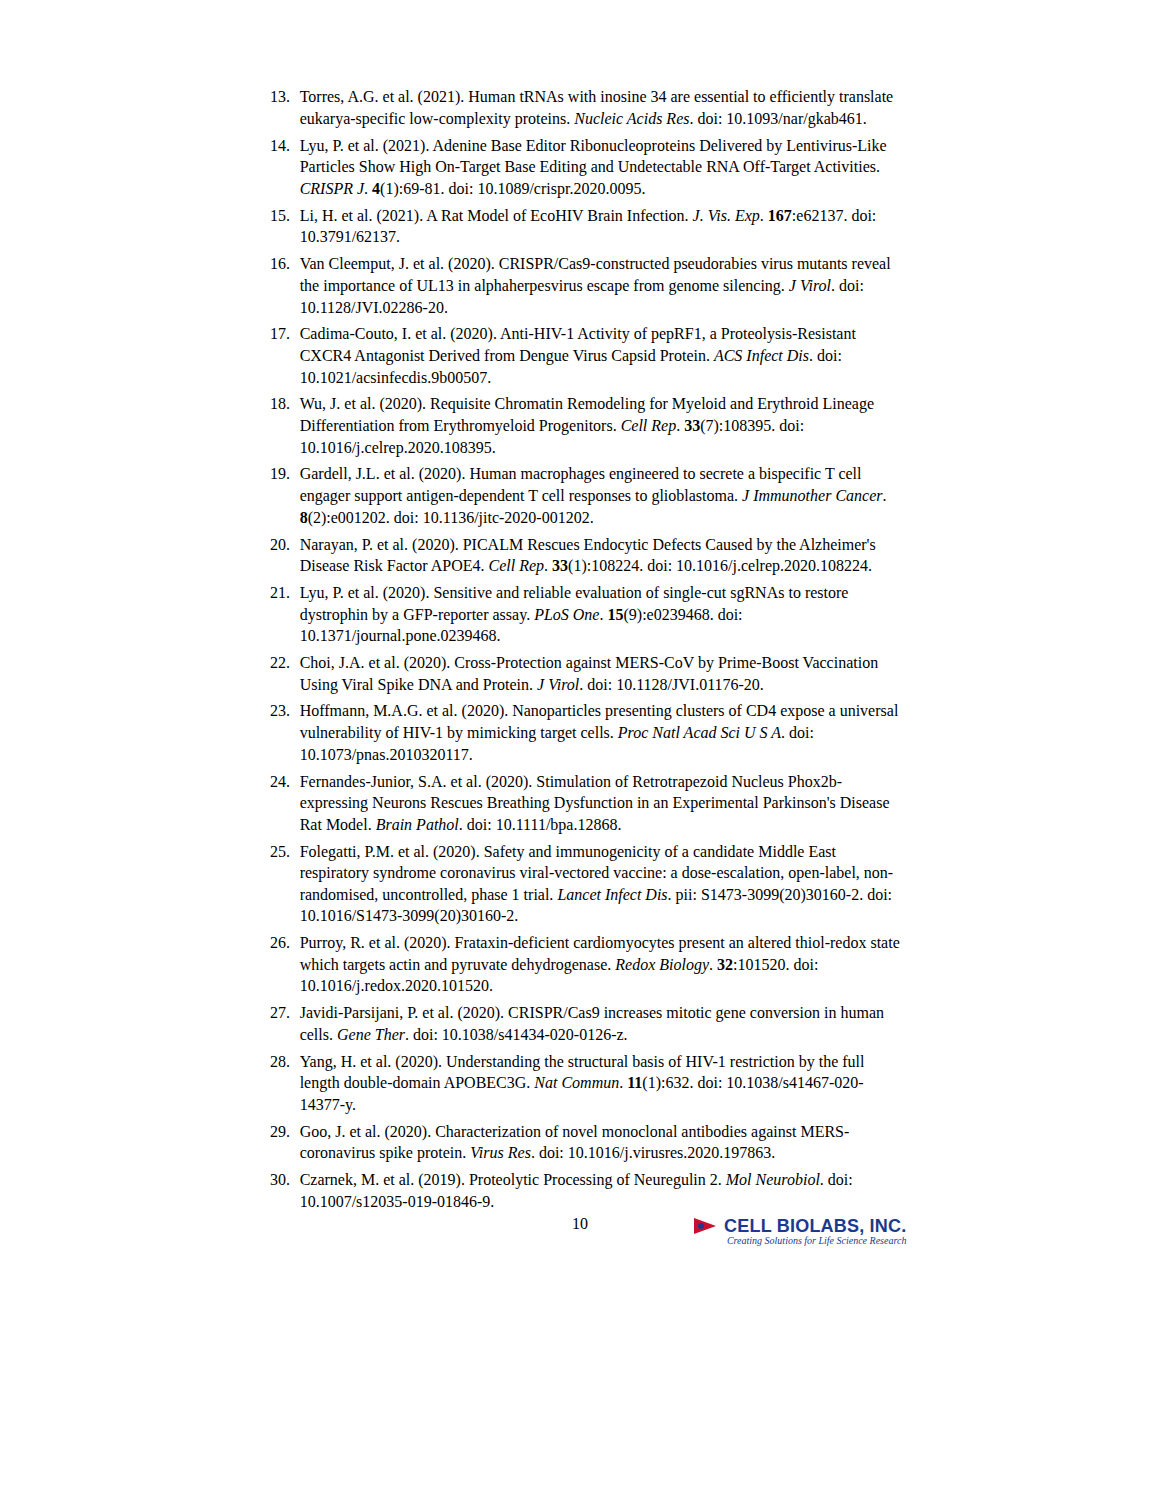Torres, A.G. et al. (2021). Human tRNAs with inosine 34 are essential to efficiently translate eukarya-specific low-complexity proteins. Nucleic Acids Res. doi: 10.1093/nar/gkab461.
Lyu, P. et al. (2021). Adenine Base Editor Ribonucleoproteins Delivered by Lentivirus-Like Particles Show High On-Target Base Editing and Undetectable RNA Off-Target Activities. CRISPR J. 4(1):69-81. doi: 10.1089/crispr.2020.0095.
Li, H. et al. (2021). A Rat Model of EcoHIV Brain Infection. J. Vis. Exp. 167:e62137. doi: 10.3791/62137.
Van Cleemput, J. et al. (2020). CRISPR/Cas9-constructed pseudorabies virus mutants reveal the importance of UL13 in alphaherpesvirus escape from genome silencing. J Virol. doi: 10.1128/JVI.02286-20.
Cadima-Couto, I. et al. (2020). Anti-HIV-1 Activity of pepRF1, a Proteolysis-Resistant CXCR4 Antagonist Derived from Dengue Virus Capsid Protein. ACS Infect Dis. doi: 10.1021/acsinfecdis.9b00507.
Wu, J. et al. (2020). Requisite Chromatin Remodeling for Myeloid and Erythroid Lineage Differentiation from Erythromyeloid Progenitors. Cell Rep. 33(7):108395. doi: 10.1016/j.celrep.2020.108395.
Gardell, J.L. et al. (2020). Human macrophages engineered to secrete a bispecific T cell engager support antigen-dependent T cell responses to glioblastoma. J Immunother Cancer. 8(2):e001202. doi: 10.1136/jitc-2020-001202.
Narayan, P. et al. (2020). PICALM Rescues Endocytic Defects Caused by the Alzheimer's Disease Risk Factor APOE4. Cell Rep. 33(1):108224. doi: 10.1016/j.celrep.2020.108224.
Lyu, P. et al. (2020). Sensitive and reliable evaluation of single-cut sgRNAs to restore dystrophin by a GFP-reporter assay. PLoS One. 15(9):e0239468. doi: 10.1371/journal.pone.0239468.
Choi, J.A. et al. (2020). Cross-Protection against MERS-CoV by Prime-Boost Vaccination Using Viral Spike DNA and Protein. J Virol. doi: 10.1128/JVI.01176-20.
Hoffmann, M.A.G. et al. (2020). Nanoparticles presenting clusters of CD4 expose a universal vulnerability of HIV-1 by mimicking target cells. Proc Natl Acad Sci U S A. doi: 10.1073/pnas.2010320117.
Fernandes-Junior, S.A. et al. (2020). Stimulation of Retrotrapezoid Nucleus Phox2b-expressing Neurons Rescues Breathing Dysfunction in an Experimental Parkinson's Disease Rat Model. Brain Pathol. doi: 10.1111/bpa.12868.
Folegatti, P.M. et al. (2020). Safety and immunogenicity of a candidate Middle East respiratory syndrome coronavirus viral-vectored vaccine: a dose-escalation, open-label, non-randomised, uncontrolled, phase 1 trial. Lancet Infect Dis. pii: S1473-3099(20)30160-2. doi: 10.1016/S1473-3099(20)30160-2.
Purroy, R. et al. (2020). Frataxin-deficient cardiomyocytes present an altered thiol-redox state which targets actin and pyruvate dehydrogenase. Redox Biology. 32:101520. doi: 10.1016/j.redox.2020.101520.
Javidi-Parsijani, P. et al. (2020). CRISPR/Cas9 increases mitotic gene conversion in human cells. Gene Ther. doi: 10.1038/s41434-020-0126-z.
Yang, H. et al. (2020). Understanding the structural basis of HIV-1 restriction by the full length double-domain APOBEC3G. Nat Commun. 11(1):632. doi: 10.1038/s41467-020-14377-y.
Goo, J. et al. (2020). Characterization of novel monoclonal antibodies against MERS-coronavirus spike protein. Virus Res. doi: 10.1016/j.virusres.2020.197863.
Czarnek, M. et al. (2019). Proteolytic Processing of Neuregulin 2. Mol Neurobiol. doi: 10.1007/s12035-019-01846-9.
10
CELL BIOLABS, INC.
Creating Solutions for Life Science Research